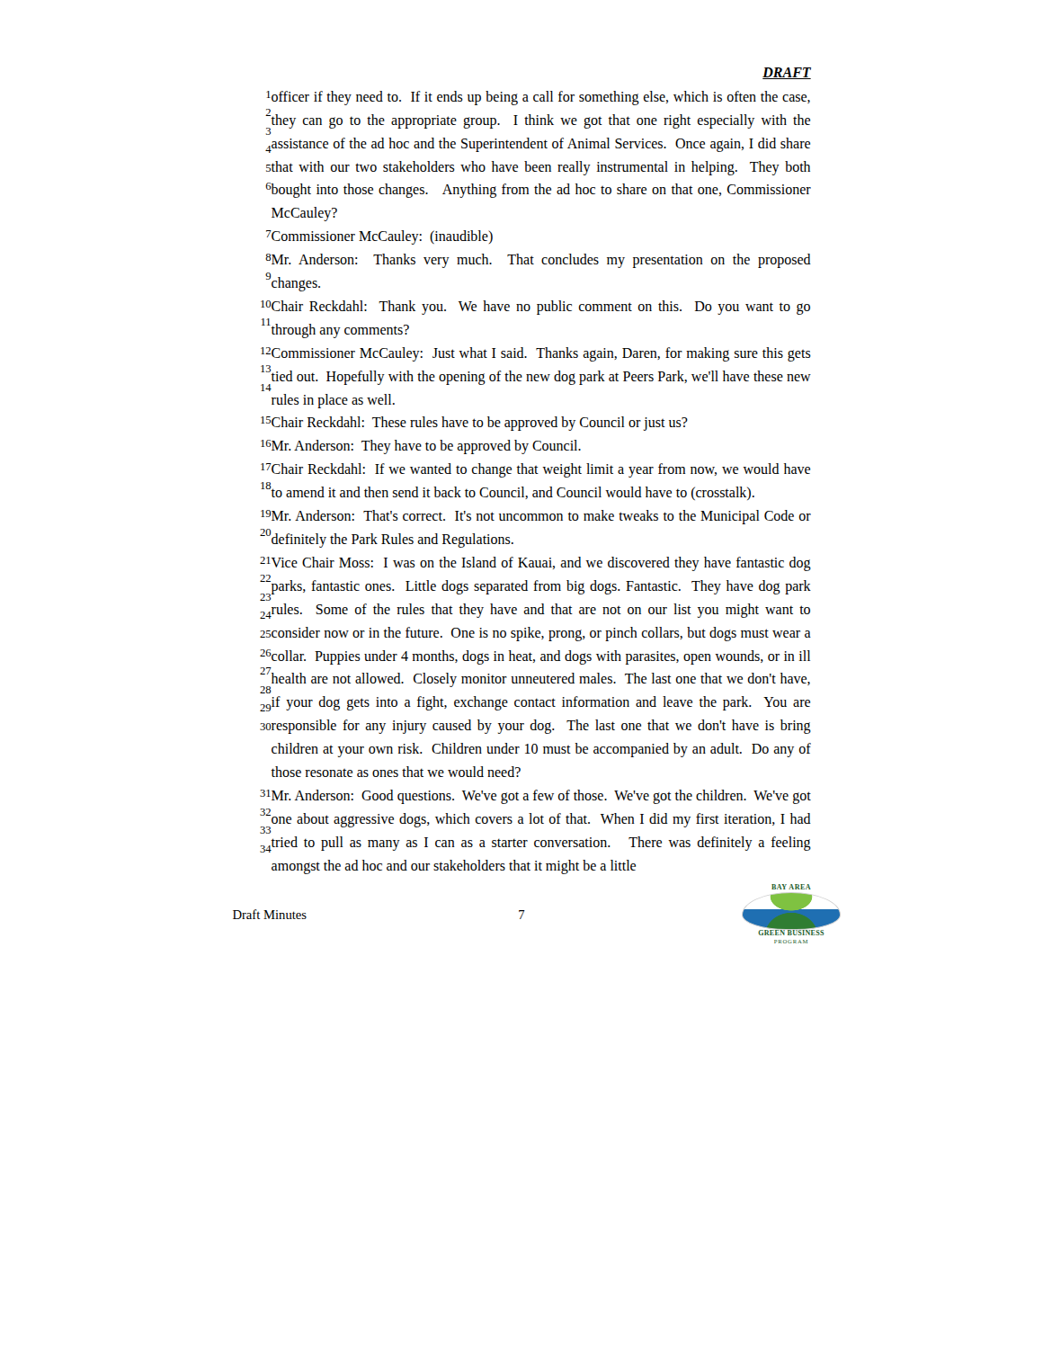DRAFT
| 1 2 3 4 5 6 | officer if they need to. If it ends up being a call for something else, which is often the case, they can go to the appropriate group. I think we got that one right especially with the assistance of the ad hoc and the Superintendent of Animal Services. Once again, I did share that with our two stakeholders who have been really instrumental in helping. They both bought into those changes. Anything from the ad hoc to share on that one, Commissioner McCauley? |
| 7 | Commissioner McCauley: (inaudible) |
| 8 9 | Mr. Anderson: Thanks very much. That concludes my presentation on the proposed changes. |
| 10 11 | Chair Reckdahl: Thank you. We have no public comment on this. Do you want to go through any comments? |
| 12 13 14 | Commissioner McCauley: Just what I said. Thanks again, Daren, for making sure this gets tied out. Hopefully with the opening of the new dog park at Peers Park, we'll have these new rules in place as well. |
| 15 | Chair Reckdahl: These rules have to be approved by Council or just us? |
| 16 | Mr. Anderson: They have to be approved by Council. |
| 17 18 | Chair Reckdahl: If we wanted to change that weight limit a year from now, we would have to amend it and then send it back to Council, and Council would have to (crosstalk). |
| 19 20 | Mr. Anderson: That's correct. It's not uncommon to make tweaks to the Municipal Code or definitely the Park Rules and Regulations. |
| 21 22 23 24 25 26 27 28 29 30 | Vice Chair Moss: I was on the Island of Kauai, and we discovered they have fantastic dog parks, fantastic ones. Little dogs separated from big dogs. Fantastic. They have dog park rules. Some of the rules that they have and that are not on our list you might want to consider now or in the future. One is no spike, prong, or pinch collars, but dogs must wear a collar. Puppies under 4 months, dogs in heat, and dogs with parasites, open wounds, or in ill health are not allowed. Closely monitor unneutered males. The last one that we don't have, if your dog gets into a fight, exchange contact information and leave the park. You are responsible for any injury caused by your dog. The last one that we don't have is bring children at your own risk. Children under 10 must be accompanied by an adult. Do any of those resonate as ones that we would need? |
| 31 32 33 34 | Mr. Anderson: Good questions. We've got a few of those. We've got the children. We've got one about aggressive dogs, which covers a lot of that. When I did my first iteration, I had tried to pull as many as I can as a starter conversation. There was definitely a feeling amongst the ad hoc and our stakeholders that it might be a little |
Draft Minutes
7
BAY AREA
GREEN BUSINESS
PROGRAM